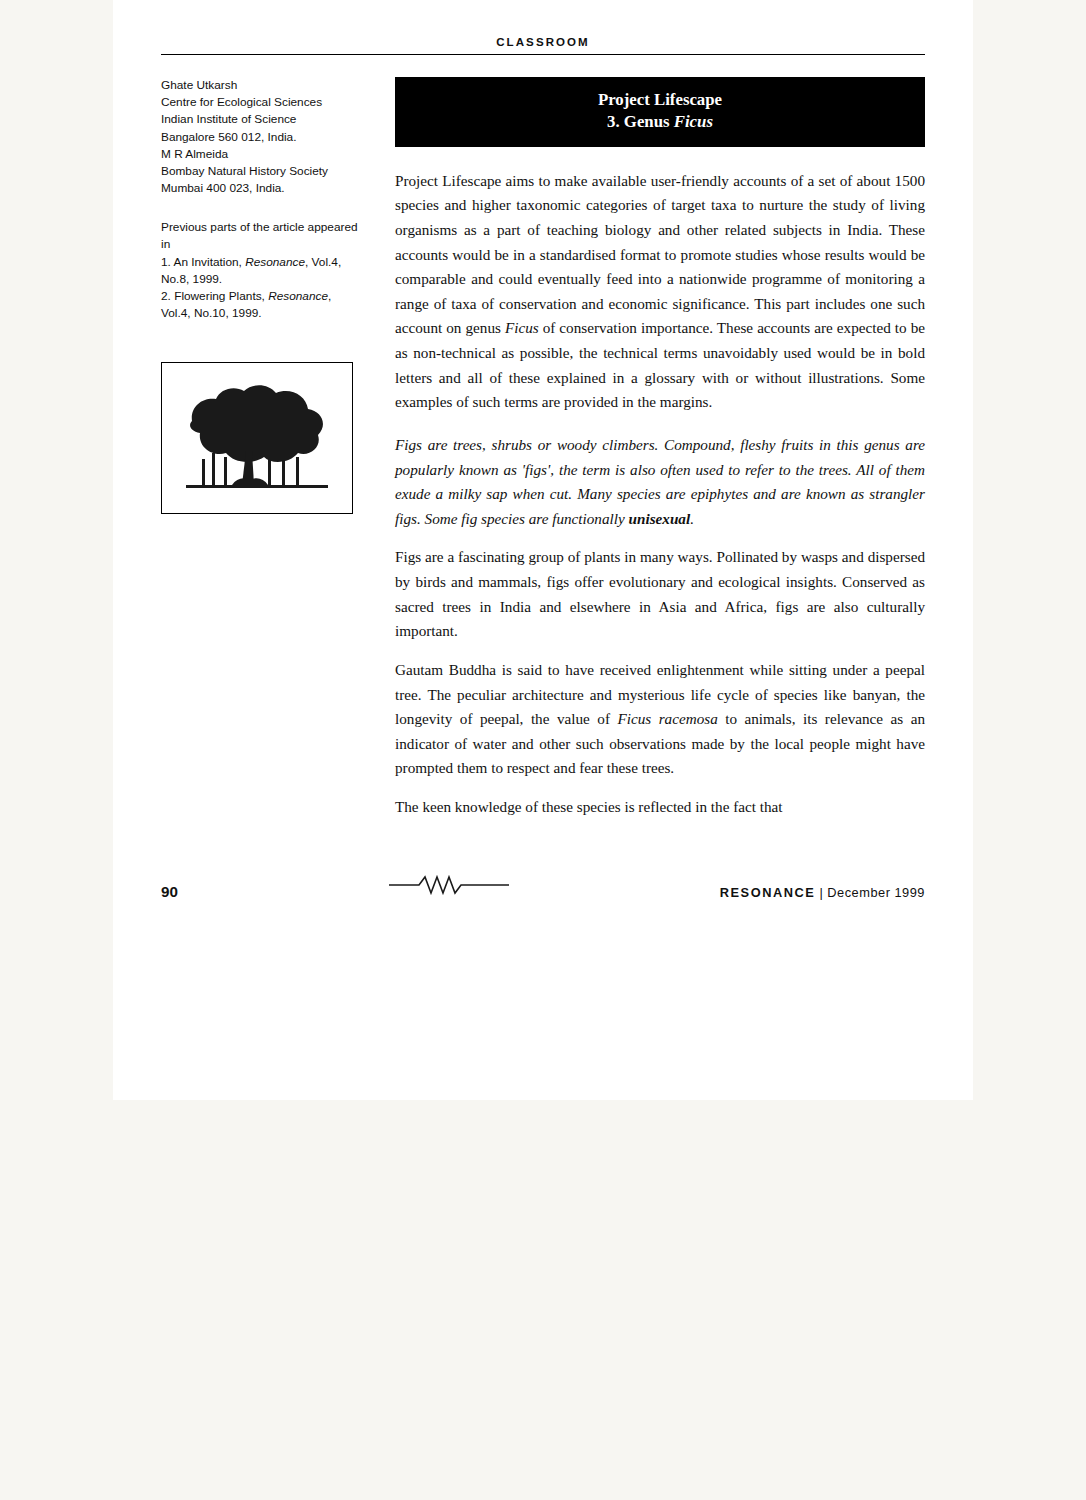CLASSROOM
Ghate Utkarsh
Centre for Ecological Sciences
Indian Institute of Science
Bangalore 560 012, India.
M R Almeida
Bombay Natural History Society
Mumbai 400 023, India.
Previous parts of the article appeared in
1. An Invitation, Resonance, Vol.4, No.8, 1999.
2. Flowering Plants, Resonance, Vol.4, No.10, 1999.
Project Lifescape
3. Genus Ficus
Project Lifescape aims to make available user-friendly accounts of a set of about 1500 species and higher taxonomic categories of target taxa to nurture the study of living organisms as a part of teaching biology and other related subjects in India. These accounts would be in a standardised format to promote studies whose results would be comparable and could eventually feed into a nationwide programme of monitoring a range of taxa of conservation and economic significance. This part includes one such account on genus Ficus of conservation importance. These accounts are expected to be as non-technical as possible, the technical terms unavoidably used would be in bold letters and all of these explained in a glossary with or without illustrations. Some examples of such terms are provided in the margins.
Figs are trees, shrubs or woody climbers. Compound, fleshy fruits in this genus are popularly known as 'figs', the term is also often used to refer to the trees. All of them exude a milky sap when cut. Many species are epiphytes and are known as strangler figs. Some fig species are functionally unisexual.
Figs are a fascinating group of plants in many ways. Pollinated by wasps and dispersed by birds and mammals, figs offer evolutionary and ecological insights. Conserved as sacred trees in India and elsewhere in Asia and Africa, figs are also culturally important.
Gautam Buddha is said to have received enlightenment while sitting under a peepal tree. The peculiar architecture and mysterious life cycle of species like banyan, the longevity of peepal, the value of Ficus racemosa to animals, its relevance as an indicator of water and other such observations made by the local people might have prompted them to respect and fear these trees.
The keen knowledge of these species is reflected in the fact that
90
RESONANCE | December 1999